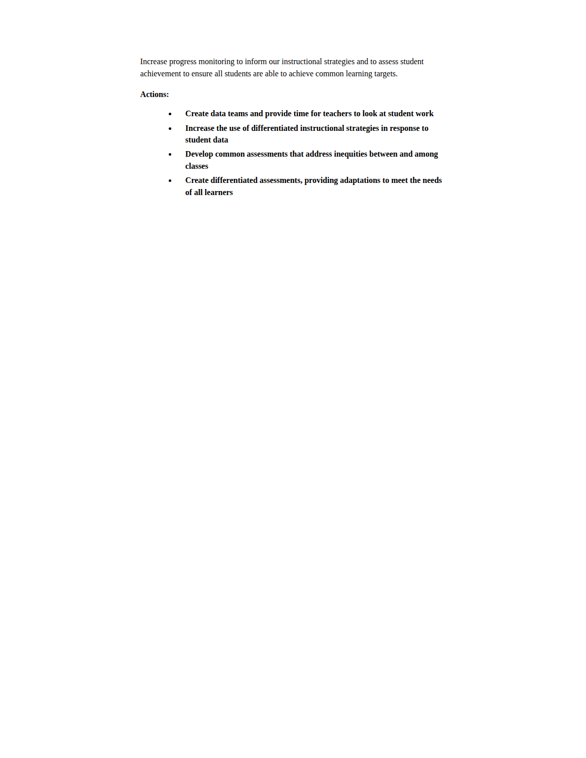Increase progress monitoring to inform our instructional strategies and to assess student achievement to ensure all students are able to achieve common learning targets.
Actions:
Create data teams and provide time for teachers to look at student work
Increase the use of differentiated instructional strategies in response to student data
Develop common assessments that address inequities between and among classes
Create differentiated assessments, providing adaptations to meet the needs of all learners